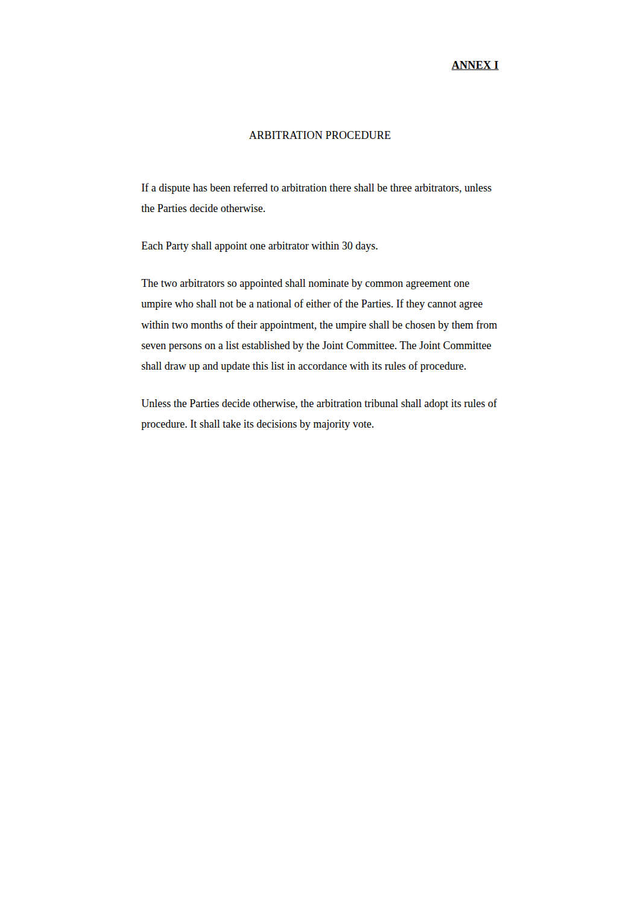ANNEX I
ARBITRATION PROCEDURE
If a dispute has been referred to arbitration there shall be three arbitrators, unless the Parties decide otherwise.
Each Party shall appoint one arbitrator within 30 days.
The two arbitrators so appointed shall nominate by common agreement one umpire who shall not be a national of either of the Parties. If they cannot agree within two months of their appointment, the umpire shall be chosen by them from seven persons on a list established by the Joint Committee. The Joint Committee shall draw up and update this list in accordance with its rules of procedure.
Unless the Parties decide otherwise, the arbitration tribunal shall adopt its rules of procedure. It shall take its decisions by majority vote.